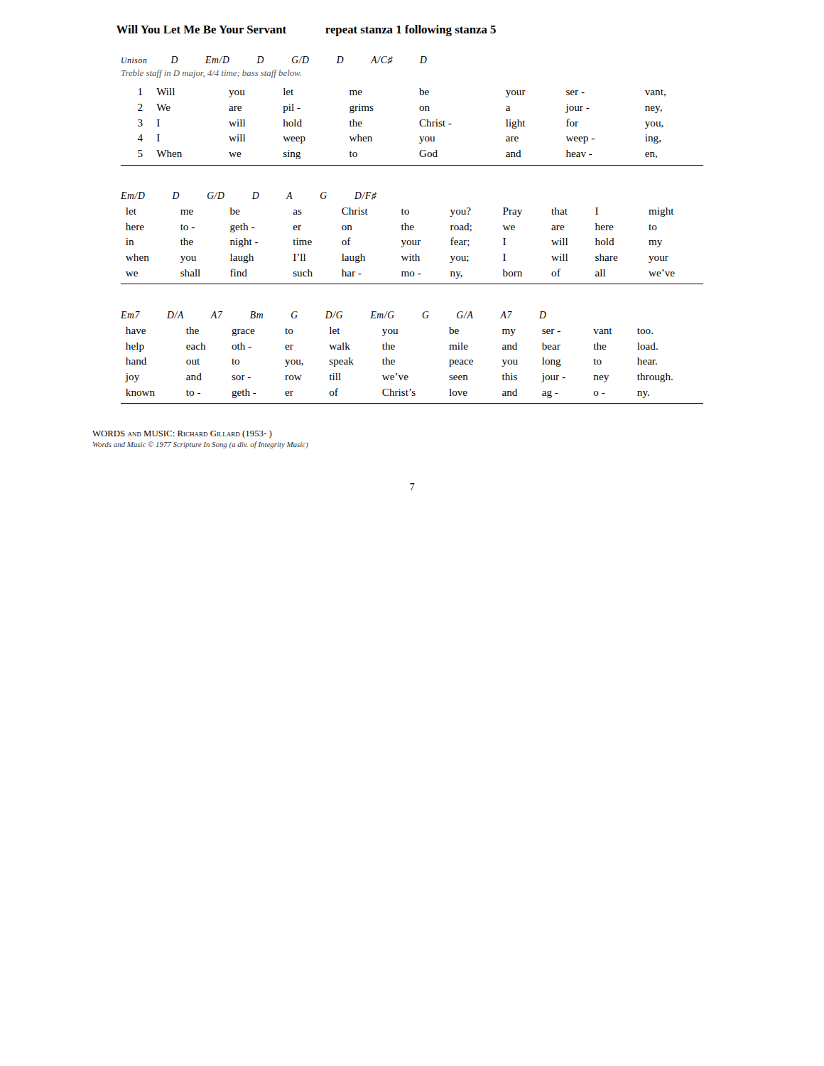Will You Let Me Be Your Servant repeat stanza 1 following stanza 5
Unison D Em/D D G/D D A/C♯ D
Treble staff in D major, 4/4 time; bass staff below.
| 1 | Will | you | let | me | be | your | ser - | vant, |
| 2 | We | are | pil - | grims | on | a | jour - | ney, |
| 3 | I | will | hold | the | Christ - | light | for | you, |
| 4 | I | will | weep | when | you | are | weep - | ing, |
| 5 | When | we | sing | to | God | and | heav - | en, |
Em/D D G/D D A G D/F♯
| let | me | be | as | Christ | to | you? | Pray | that | I | might |
| here | to - | geth - | er | on | the | road; | we | are | here | to |
| in | the | night - | time | of | your | fear; | I | will | hold | my |
| when | you | laugh | I’ll | laugh | with | you; | I | will | share | your |
| we | shall | find | such | har - | mo - | ny, | born | of | all | we’ve |
Em7 D/A A7 Bm G D/G Em/G G G/A A7 D
| have | the | grace | to | let | you | be | my | ser - | vant | too. |
| help | each | oth - | er | walk | the | mile | and | bear | the | load. |
| hand | out | to | you, | speak | the | peace | you | long | to | hear. |
| joy | and | sor - | row | till | we’ve | seen | this | jour - | ney | through. |
| known | to - | geth - | er | of | Christ’s | love | and | ag - | o - | ny. |
WORDS and MUSIC: Richard Gillard (1953- )
Words and Music © 1977 Scripture In Song (a div. of Integrity Music)
7